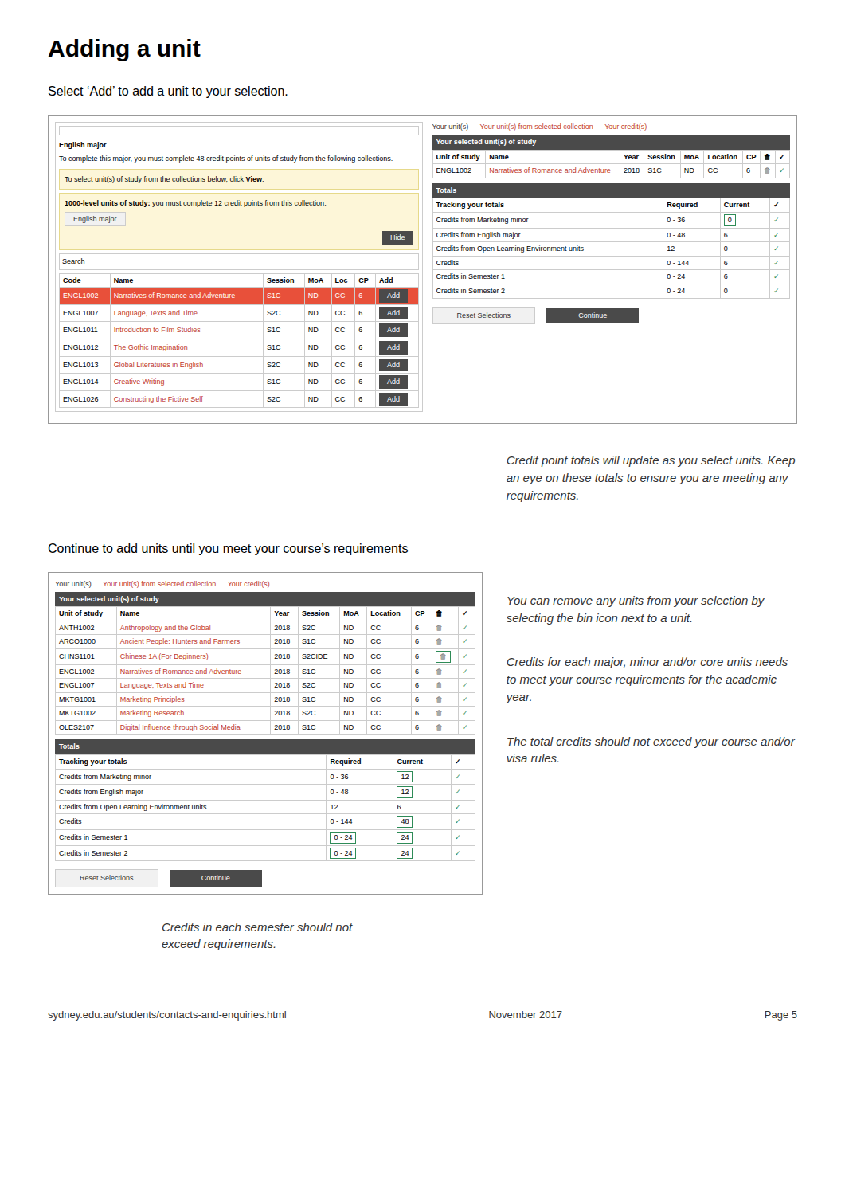Adding a unit
Select ‘Add’ to add a unit to your selection.
English major
To complete this major, you must complete 48 credit points of units of study from the following collections.
To select unit(s) of study from the collections below, click View.
1000-level units of study: you must complete 12 credit points from this collection.
English major
Hide
Search
| Code | Name | Session | MoA | Loc | CP | Add |
| --- | --- | --- | --- | --- | --- | --- |
| ENGL1002 | Narratives of Romance and Adventure | S1C | ND | CC | 6 | Add |
| ENGL1007 | Language, Texts and Time | S2C | ND | CC | 6 | Add |
| ENGL1011 | Introduction to Film Studies | S1C | ND | CC | 6 | Add |
| ENGL1012 | The Gothic Imagination | S1C | ND | CC | 6 | Add |
| ENGL1013 | Global Literatures in English | S2C | ND | CC | 6 | Add |
| ENGL1014 | Creative Writing | S1C | ND | CC | 6 | Add |
| ENGL1026 | Constructing the Fictive Self | S2C | ND | CC | 6 | Add |
Your unit(s) Your unit(s) from selected collection Your credit(s)
Your selected unit(s) of study
| Unit of study | Name | Year | Session | MoA | Location | CP | 🗑 | ✓ |
| --- | --- | --- | --- | --- | --- | --- | --- | --- |
| ENGL1002 | Narratives of Romance and Adventure | 2018 | S1C | ND | CC | 6 | 🗑 | ✓ |
Totals
| Tracking your totals | Required | Current | ✓ |
| --- | --- | --- | --- |
| Credits from Marketing minor | 0 - 36 | 0 | ✓ |
| Credits from English major | 0 - 48 | 6 | ✓ |
| Credits from Open Learning Environment units | 12 | 0 | ✓ |
| Credits | 0 - 144 | 6 | ✓ |
| Credits in Semester 1 | 0 - 24 | 6 | ✓ |
| Credits in Semester 2 | 0 - 24 | 0 | ✓ |
Reset Selections Continue
Credit point totals will update as you select units. Keep an eye on these totals to ensure you are meeting any requirements.
Continue to add units until you meet your course’s requirements
Your unit(s) Your unit(s) from selected collection Your credit(s)
Your selected unit(s) of study
| Unit of study | Name | Year | Session | MoA | Location | CP | 🗑 | ✓ |
| --- | --- | --- | --- | --- | --- | --- | --- | --- |
| ANTH1002 | Anthropology and the Global | 2018 | S2C | ND | CC | 6 | 🗑 | ✓ |
| ARCO1000 | Ancient People: Hunters and Farmers | 2018 | S1C | ND | CC | 6 | 🗑 | ✓ |
| CHNS1101 | Chinese 1A (For Beginners) | 2018 | S2CIDE | ND | CC | 6 | 🗑 | ✓ |
| ENGL1002 | Narratives of Romance and Adventure | 2018 | S1C | ND | CC | 6 | 🗑 | ✓ |
| ENGL1007 | Language, Texts and Time | 2018 | S2C | ND | CC | 6 | 🗑 | ✓ |
| MKTG1001 | Marketing Principles | 2018 | S1C | ND | CC | 6 | 🗑 | ✓ |
| MKTG1002 | Marketing Research | 2018 | S2C | ND | CC | 6 | 🗑 | ✓ |
| OLES2107 | Digital Influence through Social Media | 2018 | S1C | ND | CC | 6 | 🗑 | ✓ |
Totals
| Tracking your totals | Required | Current | ✓ |
| --- | --- | --- | --- |
| Credits from Marketing minor | 0 - 36 | 12 | ✓ |
| Credits from English major | 0 - 48 | 12 | ✓ |
| Credits from Open Learning Environment units | 12 | 6 | ✓ |
| Credits | 0 - 144 | 48 | ✓ |
| Credits in Semester 1 | 0 - 24 | 24 | ✓ |
| Credits in Semester 2 | 0 - 24 | 24 | ✓ |
Reset Selections Continue
Credits in each semester should not exceed requirements.
You can remove any units from your selection by selecting the bin icon next to a unit.
Credits for each major, minor and/or core units needs to meet your course requirements for the academic year.
The total credits should not exceed your course and/or visa rules.
sydney.edu.au/students/contacts-and-enquiries.html
November 2017
Page 5